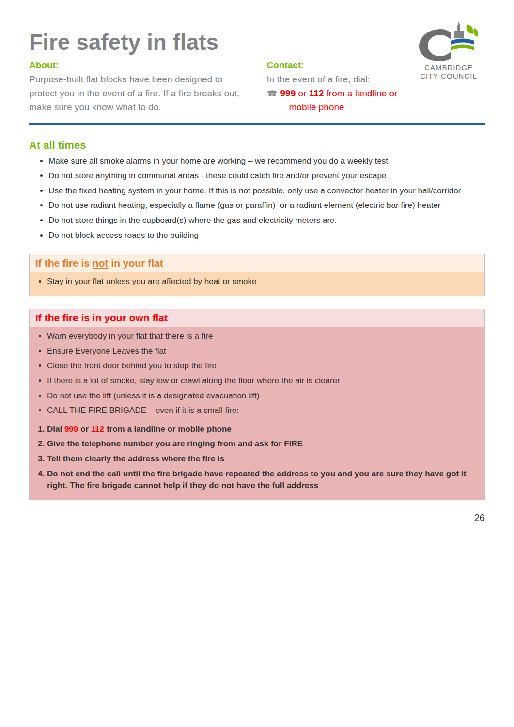CAMBRIDGE
CITY COUNCIL
Fire safety in flats
About:
Purpose-built flat blocks have been designed to protect you in the event of a fire. If a fire breaks out, make sure you know what to do.
Contact:
In the event of a fire, dial:
☎999 or 112 from a landline or mobile phone
At all times
Make sure all smoke alarms in your home are working – we recommend you do a weekly test.
Do not store anything in communal areas - these could catch fire and/or prevent your escape
Use the fixed heating system in your home. If this is not possible, only use a convector heater in your hall/corridor
Do not use radiant heating, especially a flame (gas or paraffin) or a radiant element (electric bar fire) heater
Do not store things in the cupboard(s) where the gas and electricity meters are.
Do not block access roads to the building
If the fire is not in your flat
Stay in your flat unless you are affected by heat or smoke
If the fire is in your own flat
Warn everybody in your flat that there is a fire
Ensure Everyone Leaves the flat
Close the front door behind you to stop the fire
If there is a lot of smoke, stay low or crawl along the floor where the air is clearer
Do not use the lift (unless it is a designated evacuation lift)
CALL THE FIRE BRIGADE – even if it is a small fire:
Dial 999 or 112 from a landline or mobile phone
Give the telephone number you are ringing from and ask for FIRE
Tell them clearly the address where the fire is
Do not end the call until the fire brigade have repeated the address to you and you are sure they have got it right. The fire brigade cannot help if they do not have the full address
26